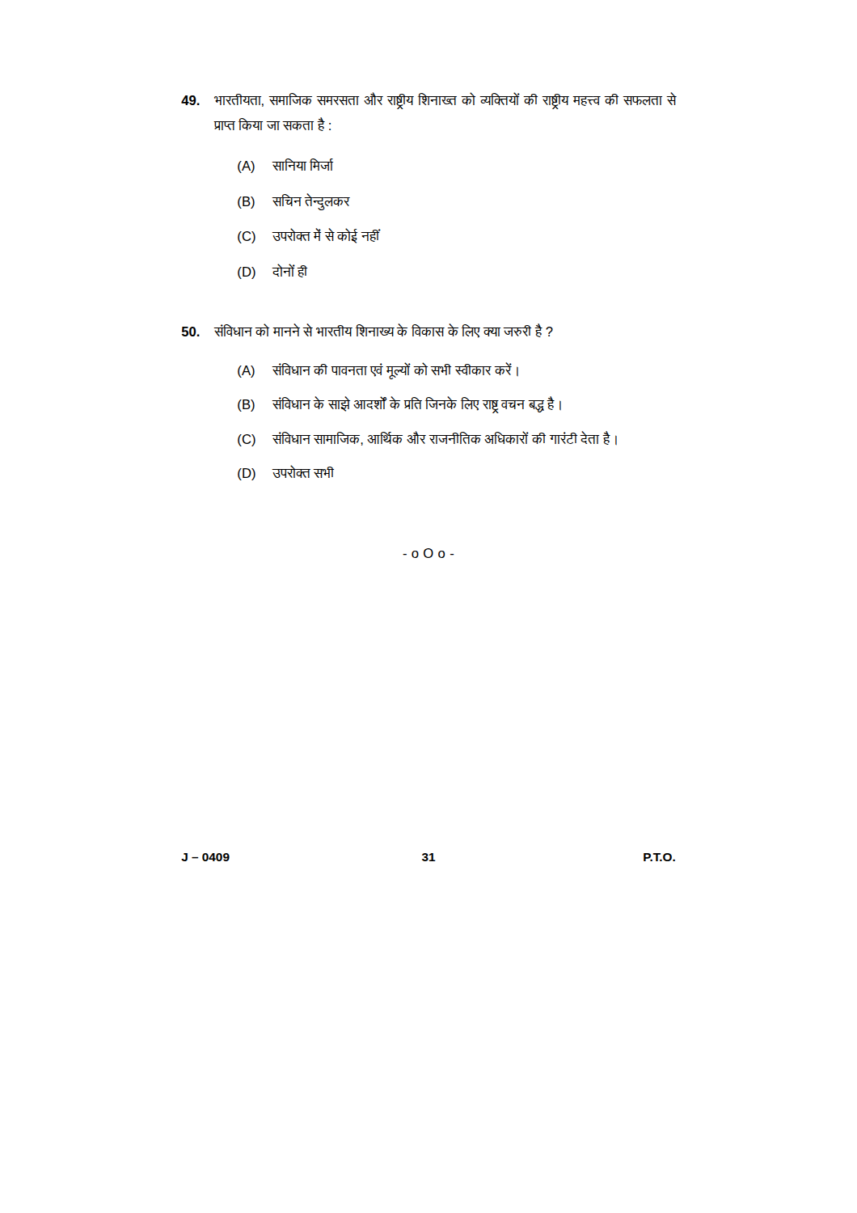49.
भारतीयता, समाजिक समरसता और राष्ट्रीय शिनाख्त को व्यक्तियों की राष्ट्रीय महत्त्व की सफलता से प्राप्त किया जा सकता है :
(A)
सानिया मिर्जा
(B)
सचिन तेन्दुलकर
(C)
उपरोक्त में से कोई नहीं
(D)
दोनों ही
50.
संविधान को मानने से भारतीय शिनाख्य के विकास के लिए क्या जरुरी है ?
(A)
संविधान की पावनता एवं मूल्यों को सभी स्वीकार करें।
(B)
संविधान के साझे आदर्शों के प्रति जिनके लिए राष्ट्र वचन बद्ध है।
(C)
संविधान सामाजिक, आर्थिक और राजनीतिक अधिकारों की गारंटी देता है।
(D)
उपरोक्त सभी
- o O o -
J – 0409
31
P.T.O.